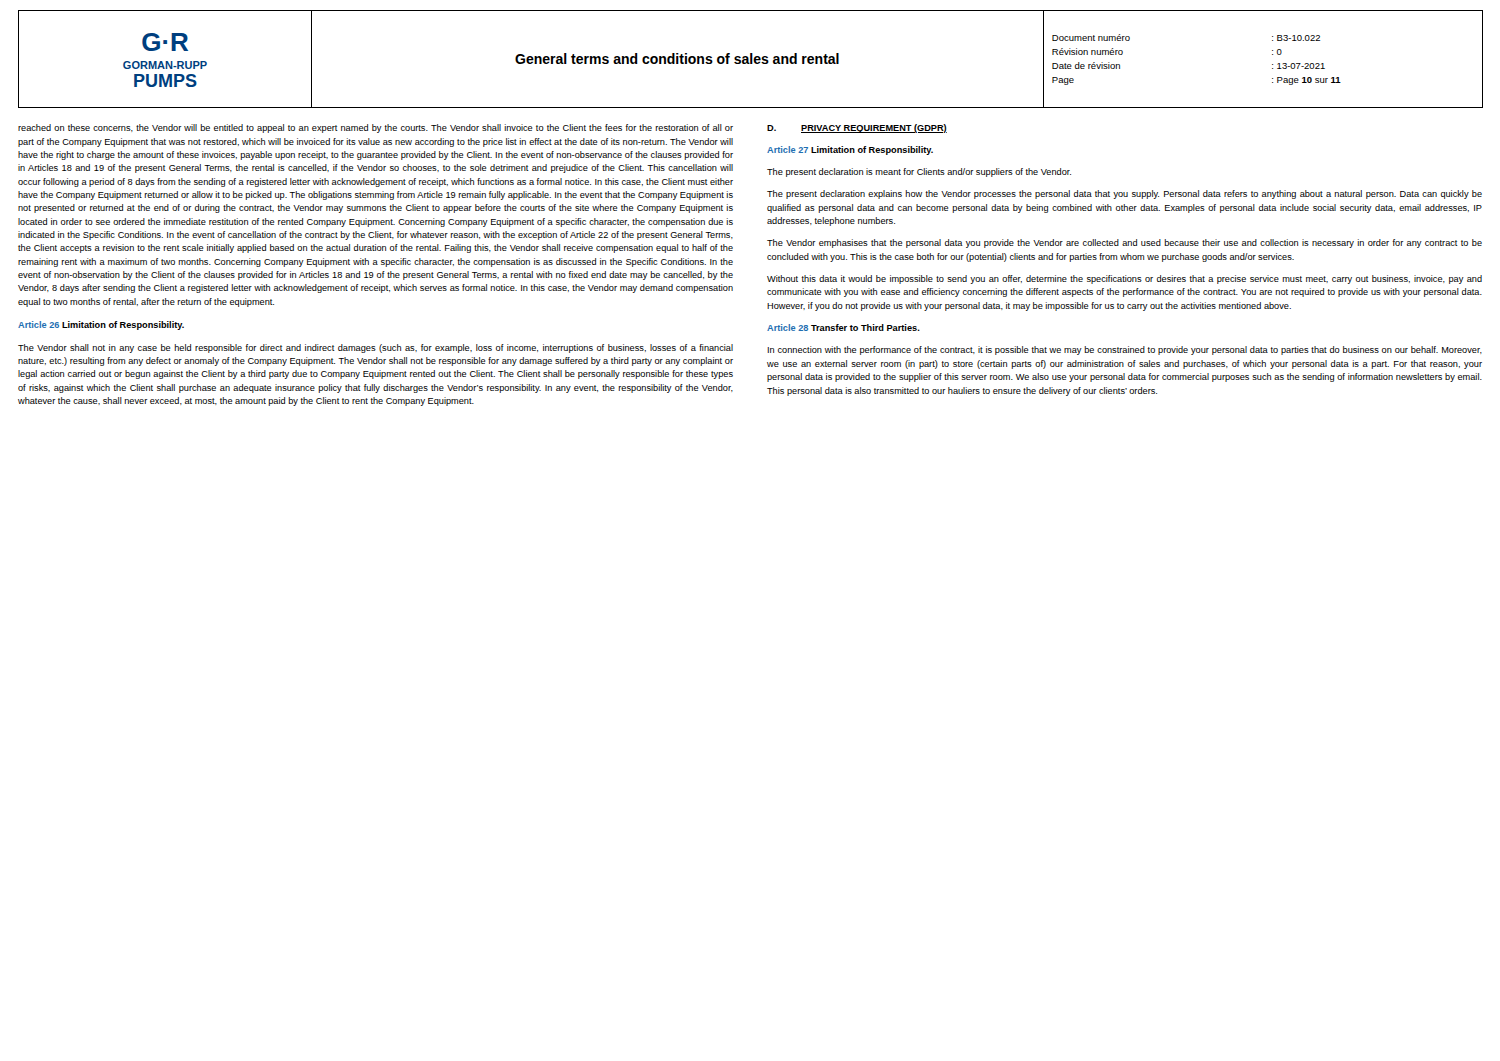General terms and conditions of sales and rental
Document numéro: B3-10.022
Révision numéro: 0
Date de révision: 13-07-2021
Page: Page 10 sur 11
reached on these concerns, the Vendor will be entitled to appeal to an expert named by the courts. The Vendor shall invoice to the Client the fees for the restoration of all or part of the Company Equipment that was not restored, which will be invoiced for its value as new according to the price list in effect at the date of its non-return. The Vendor will have the right to charge the amount of these invoices, payable upon receipt, to the guarantee provided by the Client. In the event of non-observance of the clauses provided for in Articles 18 and 19 of the present General Terms, the rental is cancelled, if the Vendor so chooses, to the sole detriment and prejudice of the Client. This cancellation will occur following a period of 8 days from the sending of a registered letter with acknowledgement of receipt, which functions as a formal notice. In this case, the Client must either have the Company Equipment returned or allow it to be picked up. The obligations stemming from Article 19 remain fully applicable. In the event that the Company Equipment is not presented or returned at the end of or during the contract, the Vendor may summons the Client to appear before the courts of the site where the Company Equipment is located in order to see ordered the immediate restitution of the rented Company Equipment. Concerning Company Equipment of a specific character, the compensation due is indicated in the Specific Conditions. In the event of cancellation of the contract by the Client, for whatever reason, with the exception of Article 22 of the present General Terms, the Client accepts a revision to the rent scale initially applied based on the actual duration of the rental. Failing this, the Vendor shall receive compensation equal to half of the remaining rent with a maximum of two months. Concerning Company Equipment with a specific character, the compensation is as discussed in the Specific Conditions. In the event of non-observation by the Client of the clauses provided for in Articles 18 and 19 of the present General Terms, a rental with no fixed end date may be cancelled, by the Vendor, 8 days after sending the Client a registered letter with acknowledgement of receipt, which serves as formal notice. In this case, the Vendor may demand compensation equal to two months of rental, after the return of the equipment.
Article 26 Limitation of Responsibility.
The Vendor shall not in any case be held responsible for direct and indirect damages (such as, for example, loss of income, interruptions of business, losses of a financial nature, etc.) resulting from any defect or anomaly of the Company Equipment. The Vendor shall not be responsible for any damage suffered by a third party or any complaint or legal action carried out or begun against the Client by a third party due to Company Equipment rented out the Client. The Client shall be personally responsible for these types of risks, against which the Client shall purchase an adequate insurance policy that fully discharges the Vendor’s responsibility. In any event, the responsibility of the Vendor, whatever the cause, shall never exceed, at most, the amount paid by the Client to rent the Company Equipment.
D. PRIVACY REQUIREMENT (GDPR)
Article 27 Limitation of Responsibility.
The present declaration is meant for Clients and/or suppliers of the Vendor.
The present declaration explains how the Vendor processes the personal data that you supply. Personal data refers to anything about a natural person. Data can quickly be qualified as personal data and can become personal data by being combined with other data. Examples of personal data include social security data, email addresses, IP addresses, telephone numbers.
The Vendor emphasises that the personal data you provide the Vendor are collected and used because their use and collection is necessary in order for any contract to be concluded with you. This is the case both for our (potential) clients and for parties from whom we purchase goods and/or services.
Without this data it would be impossible to send you an offer, determine the specifications or desires that a precise service must meet, carry out business, invoice, pay and communicate with you with ease and efficiency concerning the different aspects of the performance of the contract. You are not required to provide us with your personal data. However, if you do not provide us with your personal data, it may be impossible for us to carry out the activities mentioned above.
Article 28 Transfer to Third Parties.
In connection with the performance of the contract, it is possible that we may be constrained to provide your personal data to parties that do business on our behalf. Moreover, we use an external server room (in part) to store (certain parts of) our administration of sales and purchases, of which your personal data is a part. For that reason, your personal data is provided to the supplier of this server room. We also use your personal data for commercial purposes such as the sending of information newsletters by email. This personal data is also transmitted to our hauliers to ensure the delivery of our clients’ orders.